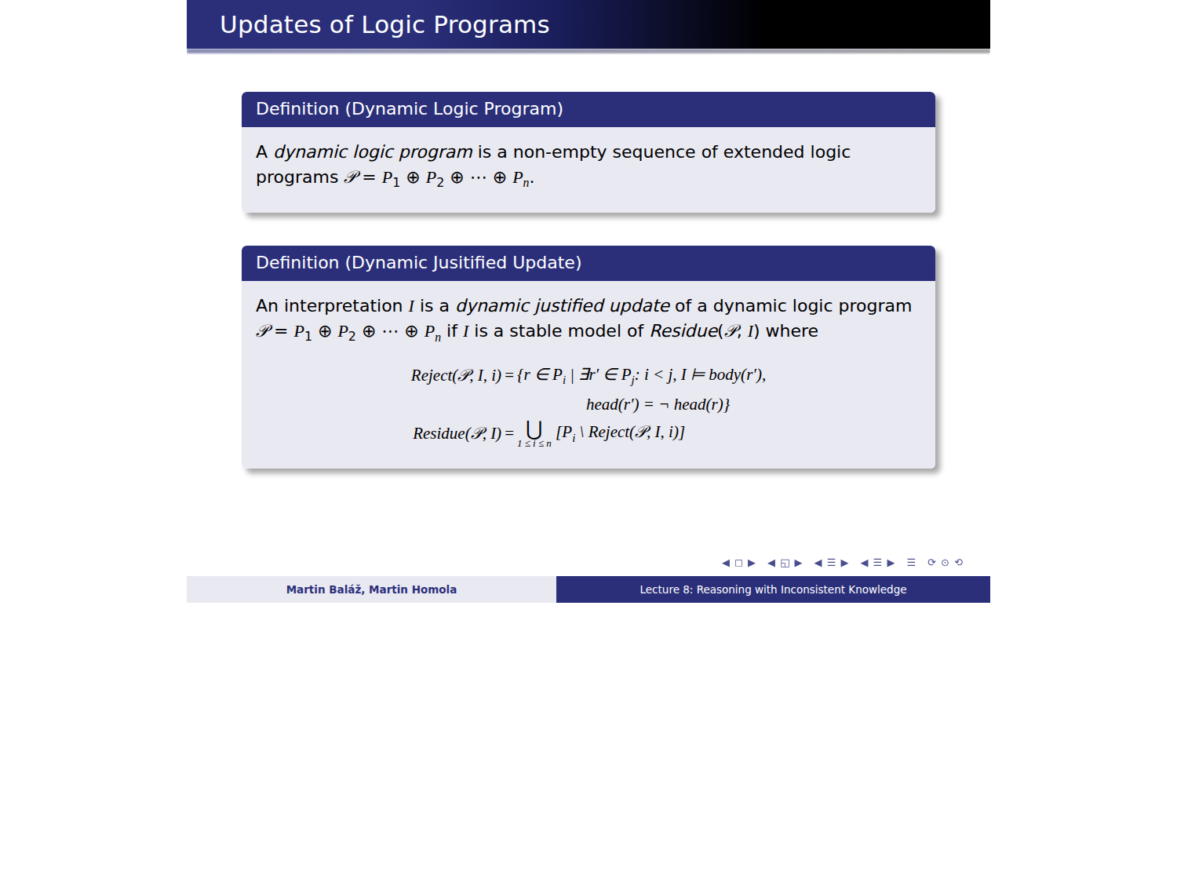Updates of Logic Programs
Definition (Dynamic Logic Program)
A dynamic logic program is a non-empty sequence of extended logic programs 𝒫 = P1 ⊕ P2 ⊕ ⋯ ⊕ Pn.
Definition (Dynamic Jusitified Update)
An interpretation I is a dynamic justified update of a dynamic logic program 𝒫 = P1 ⊕ P2 ⊕ ⋯ ⊕ Pn if I is a stable model of Residue(𝒫, I) where
| Reject(𝒫, I, i) | = | { r ∈ P i / ∃ r ′ ∈ P j : i < j , I ⊨ body( r ′), |
| | | head( r ′) = ¬ head( r )} |
| Residue(𝒫, I) | = | ⋃ 1 ≤ i ≤ n [ P i \ Reject(𝒫, I, i)] |
◀ ◻ ▶ ◀ ◱ ▶ ◀ ☰ ▶ ◀ ☰ ▶ ☰ ⟳ ⊙ ⟲
Martin Baláž, Martin Homola
Lecture 8: Reasoning with Inconsistent Knowledge